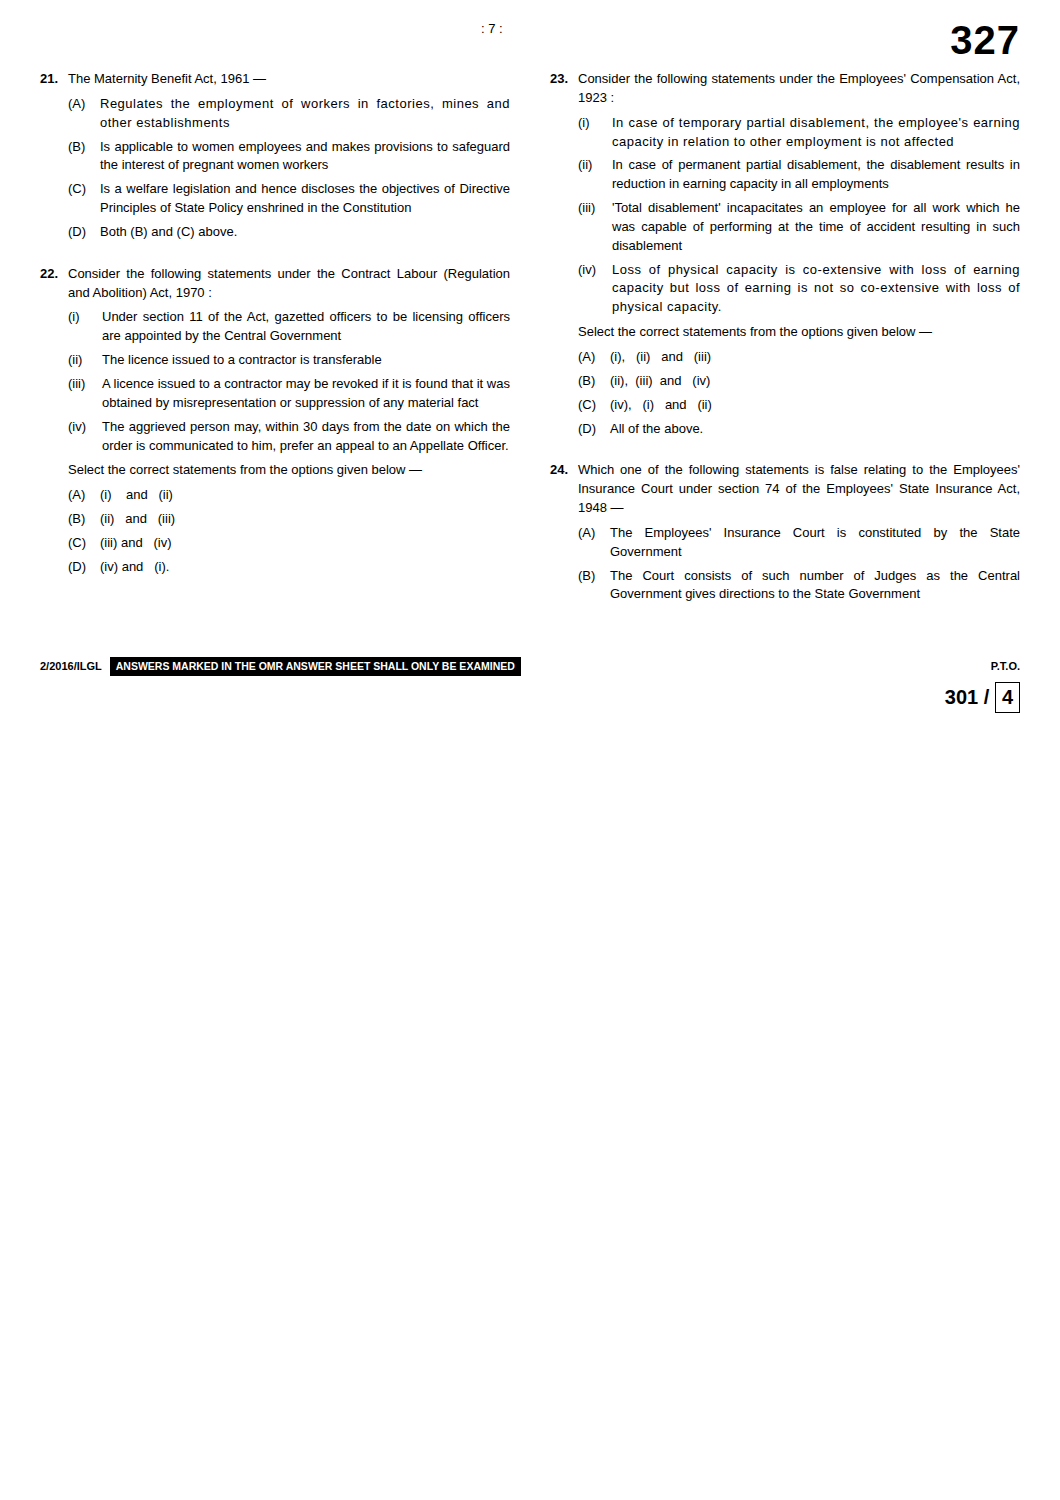: 7 :
327
21.
The Maternity Benefit Act, 1961 —
(A) Regulates the employment of workers in factories, mines and other establishments
(B) Is applicable to women employees and makes provisions to safeguard the interest of pregnant women workers
(C) Is a welfare legislation and hence discloses the objectives of Directive Principles of State Policy enshrined in the Constitution
(D) Both (B) and (C) above.
22.
Consider the following statements under the Contract Labour (Regulation and Abolition) Act, 1970 :
(i) Under section 11 of the Act, gazetted officers to be licensing officers are appointed by the Central Government
(ii) The licence issued to a contractor is transferable
(iii) A licence issued to a contractor may be revoked if it is found that it was obtained by misrepresentation or suppression of any material fact
(iv) The aggrieved person may, within 30 days from the date on which the order is communicated to him, prefer an appeal to an Appellate Officer.
Select the correct statements from the options given below —
(A)(i) and (ii)
(B)(ii) and (iii)
(C)(iii) and (iv)
(D)(iv) and (i).
23.
Consider the following statements under the Employees' Compensation Act, 1923 :
(i) In case of temporary partial disablement, the employee's earning capacity in relation to other employment is not affected
(ii) In case of permanent partial disablement, the disablement results in reduction in earning capacity in all employments
(iii)'Total disablement' incapacitates an employee for all work which he was capable of performing at the time of accident resulting in such disablement
(iv) Loss of physical capacity is co-extensive with loss of earning capacity but loss of earning is not so co-extensive with loss of physical capacity.
Select the correct statements from the options given below —
(A)(i), (ii) and (iii)
(B)(ii), (iii) and (iv)
(C)(iv), (i) and (ii)
(D) All of the above.
24.
Which one of the following statements is false relating to the Employees' Insurance Court under section 74 of the Employees' State Insurance Act, 1948 —
(A) The Employees' Insurance Court is constituted by the State Government
(B) The Court consists of such number of Judges as the Central Government gives directions to the State Government
2/2016/ILGL ANSWERS MARKED IN THE OMR ANSWER SHEET SHALL ONLY BE EXAMINED
P.T.O.
301 / 4